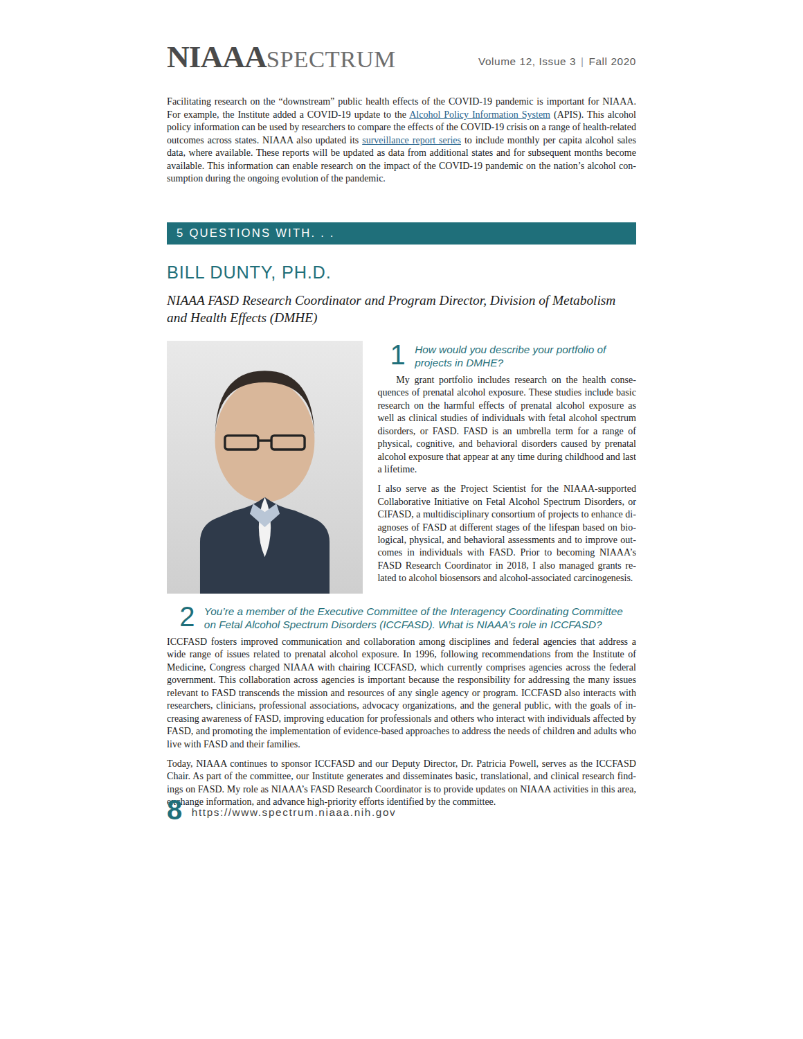NIAAA SPECTRUM
Volume 12, Issue 3 | Fall 2020
Facilitating research on the “downstream” public health effects of the COVID-19 pandemic is important for NIAAA. For example, the Institute added a COVID-19 update to the Alcohol Policy Information System (APIS). This alcohol policy information can be used by researchers to compare the effects of the COVID-19 crisis on a range of health-related outcomes across states. NIAAA also updated its surveillance report series to include monthly per capita alcohol sales data, where available. These reports will be updated as data from additional states and for subsequent months become available. This information can enable research on the impact of the COVID-19 pandemic on the nation’s alcohol consumption during the ongoing evolution of the pandemic.
5 QUESTIONS WITH. . .
BILL DUNTY, PH.D.
NIAAA FASD Research Coordinator and Program Director, Division of Metabolism and Health Effects (DMHE)
1
How would you describe your portfolio of projects in DMHE?
My grant portfolio includes research on the health consequences of prenatal alcohol exposure. These studies include basic research on the harmful effects of prenatal alcohol exposure as well as clinical studies of individuals with fetal alcohol spectrum disorders, or FASD. FASD is an umbrella term for a range of physical, cognitive, and behavioral disorders caused by prenatal alcohol exposure that appear at any time during childhood and last a lifetime.
I also serve as the Project Scientist for the NIAAA-supported Collaborative Initiative on Fetal Alcohol Spectrum Disorders, or CIFASD, a multidisciplinary consortium of projects to enhance diagnoses of FASD at different stages of the lifespan based on biological, physical, and behavioral assessments and to improve outcomes in individuals with FASD. Prior to becoming NIAAA’s FASD Research Coordinator in 2018, I also managed grants related to alcohol biosensors and alcohol-associated carcinogenesis.
2
You’re a member of the Executive Committee of the Interagency Coordinating Committee on Fetal Alcohol Spectrum Disorders (ICCFASD). What is NIAAA’s role in ICCFASD?
ICCFASD fosters improved communication and collaboration among disciplines and federal agencies that address a wide range of issues related to prenatal alcohol exposure. In 1996, following recommendations from the Institute of Medicine, Congress charged NIAAA with chairing ICCFASD, which currently comprises agencies across the federal government. This collaboration across agencies is important because the responsibility for addressing the many issues relevant to FASD transcends the mission and resources of any single agency or program. ICCFASD also interacts with researchers, clinicians, professional associations, advocacy organizations, and the general public, with the goals of increasing awareness of FASD, improving education for professionals and others who interact with individuals affected by FASD, and promoting the implementation of evidence-based approaches to address the needs of children and adults who live with FASD and their families.
Today, NIAAA continues to sponsor ICCFASD and our Deputy Director, Dr. Patricia Powell, serves as the ICCFASD Chair. As part of the committee, our Institute generates and disseminates basic, translational, and clinical research findings on FASD. My role as NIAAA’s FASD Research Coordinator is to provide updates on NIAAA activities in this area, exchange information, and advance high-priority efforts identified by the committee.
8
https://www.spectrum.niaaa.nih.gov